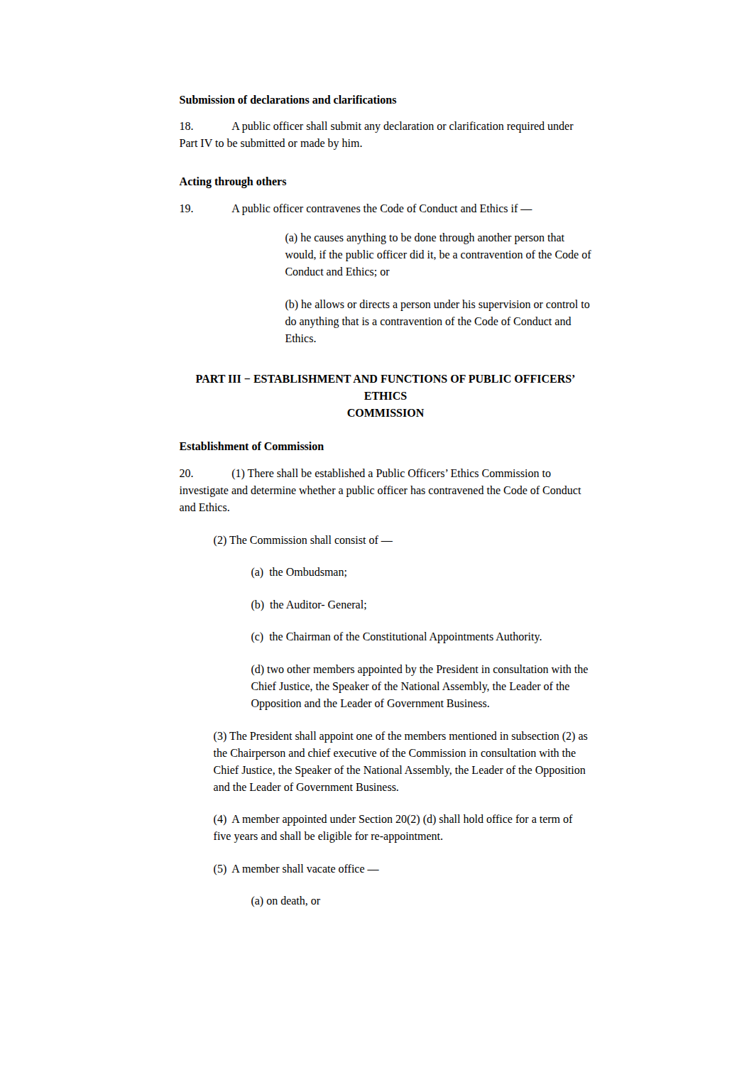Submission of declarations and clarifications
18. A public officer shall submit any declaration or clarification required under Part IV to be submitted or made by him.
Acting through others
19. A public officer contravenes the Code of Conduct and Ethics if —
(a) he causes anything to be done through another person that would, if the public officer did it, be a contravention of the Code of Conduct and Ethics; or
(b) he allows or directs a person under his supervision or control to do anything that is a contravention of the Code of Conduct and Ethics.
PART III − ESTABLISHMENT AND FUNCTIONS OF PUBLIC OFFICERS’ ETHICS
COMMISSION
Establishment of Commission
20.(1) There shall be established a Public Officers’ Ethics Commission to investigate and determine whether a public officer has contravened the Code of Conduct and Ethics.
(2) The Commission shall consist of —
(a) the Ombudsman;
(b) the Auditor- General;
(c) the Chairman of the Constitutional Appointments Authority.
(d) two other members appointed by the President in consultation with the Chief Justice, the Speaker of the National Assembly, the Leader of the Opposition and the Leader of Government Business.
(3) The President shall appoint one of the members mentioned in subsection (2) as the Chairperson and chief executive of the Commission in consultation with the Chief Justice, the Speaker of the National Assembly, the Leader of the Opposition and the Leader of Government Business.
(4) A member appointed under Section 20(2) (d) shall hold office for a term of five years and shall be eligible for re-appointment.
(5) A member shall vacate office —
(a) on death, or